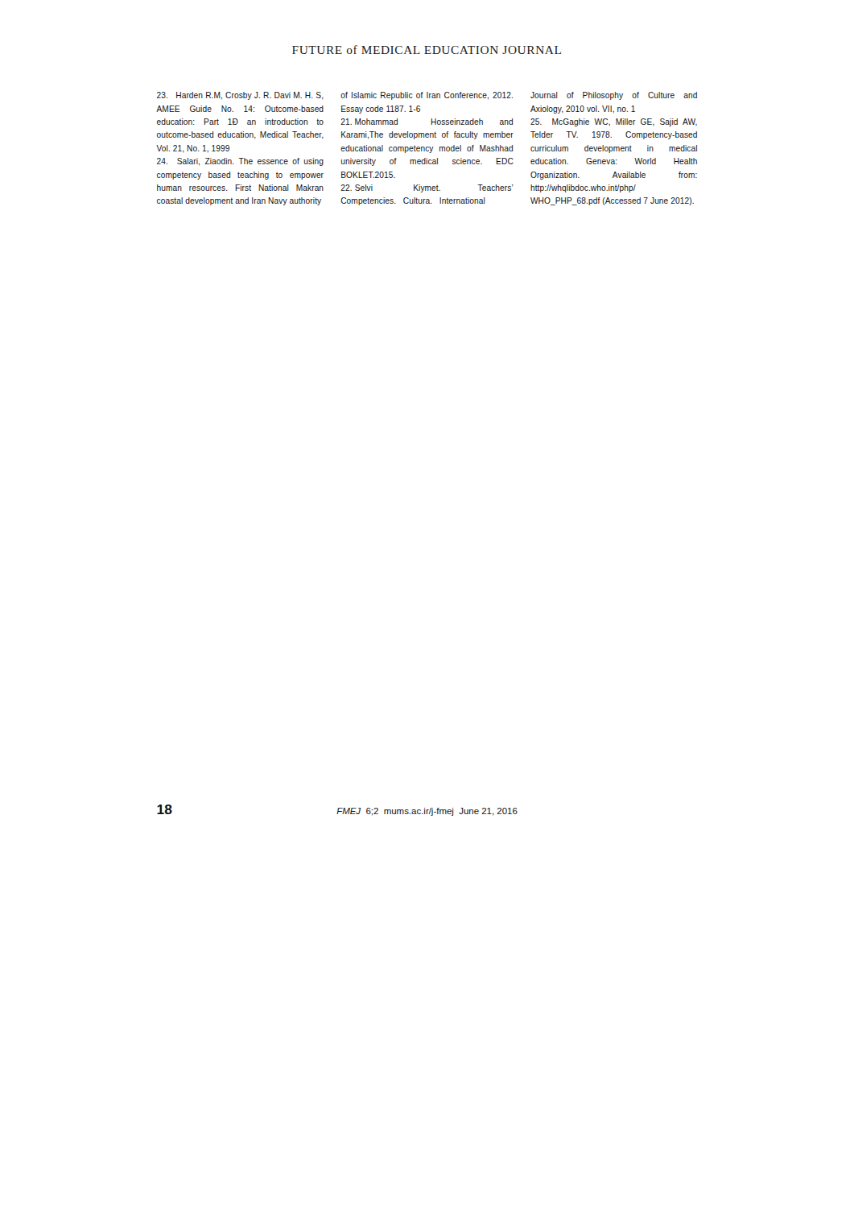FUTURE of MEDICAL EDUCATION JOURNAL
23. Harden R.M, Crosby J. R. Davi M. H. S, AMEE Guide No. 14: Outcome-based education: Part 1Đ an introduction to outcome-based education, Medical Teacher, Vol. 21, No. 1, 1999
24. Salari, Ziaodin. The essence of using competency based teaching to empower human resources. First National Makran coastal development and Iran Navy authority
of Islamic Republic of Iran Conference, 2012. Essay code 1187. 1-6
21. Mohammad Hosseinzadeh and Karami,The development of faculty member educational competency model of Mashhad university of medical science. EDC BOKLET.2015.
22. Selvi Kiymet. Teachers’ Competencies. Cultura. International
Journal of Philosophy of Culture and Axiology, 2010 vol. VII, no. 1
25. McGaghie WC, Miller GE, Sajid AW, Telder TV. 1978. Competency-based curriculum development in medical education. Geneva: World Health Organization. Available from: http://whqlibdoc.who.int/php/
WHO_PHP_68.pdf (Accessed 7 June 2012).
18
FMEJ 6;2 mums.ac.ir/j-fmej June 21, 2016